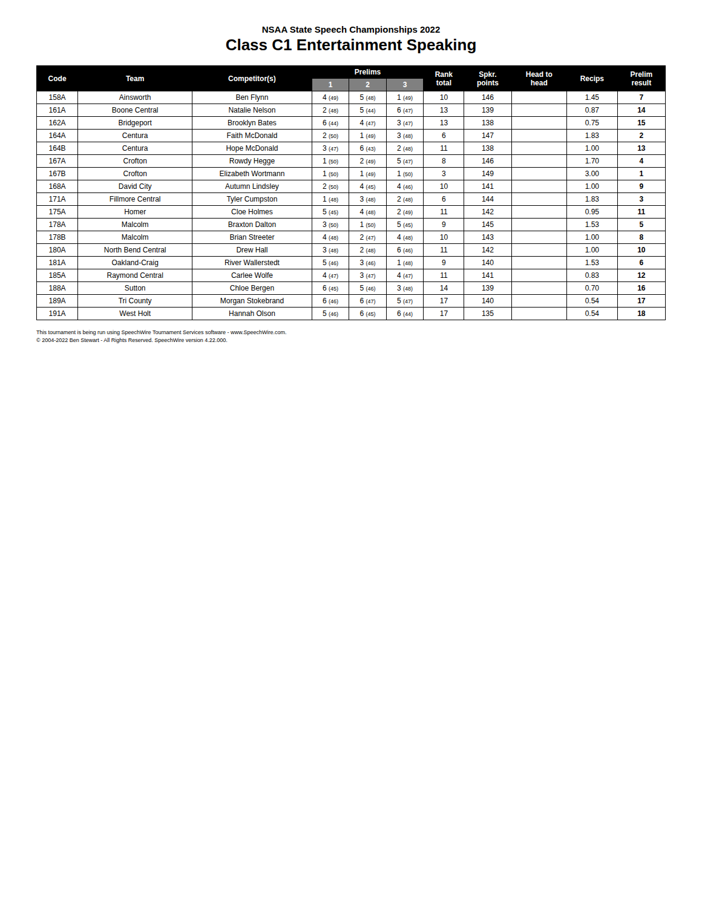NSAA State Speech Championships 2022
Class C1 Entertainment Speaking
Class C1 Entertainment Speaking preliminary results
| Code | Team | Competitor(s) | Prelims | Rank total | Spkr. points | Head to head | Recips | Prelim result |
| --- | --- | --- | --- | --- | --- | --- | --- | --- |
| 1 | 2 | 3 |
| 158A | Ainsworth | Ben Flynn | 4 (49) | 5 (48) | 1 (49) | 10 | 146 | | 1.45 | 7 |
| 161A | Boone Central | Natalie Nelson | 2 (48) | 5 (44) | 6 (47) | 13 | 139 | | 0.87 | 14 |
| 162A | Bridgeport | Brooklyn Bates | 6 (44) | 4 (47) | 3 (47) | 13 | 138 | | 0.75 | 15 |
| 164A | Centura | Faith McDonald | 2 (50) | 1 (49) | 3 (48) | 6 | 147 | | 1.83 | 2 |
| 164B | Centura | Hope McDonald | 3 (47) | 6 (43) | 2 (48) | 11 | 138 | | 1.00 | 13 |
| 167A | Crofton | Rowdy Hegge | 1 (50) | 2 (49) | 5 (47) | 8 | 146 | | 1.70 | 4 |
| 167B | Crofton | Elizabeth Wortmann | 1 (50) | 1 (49) | 1 (50) | 3 | 149 | | 3.00 | 1 |
| 168A | David City | Autumn Lindsley | 2 (50) | 4 (45) | 4 (46) | 10 | 141 | | 1.00 | 9 |
| 171A | Fillmore Central | Tyler Cumpston | 1 (48) | 3 (48) | 2 (48) | 6 | 144 | | 1.83 | 3 |
| 175A | Homer | Cloe Holmes | 5 (45) | 4 (48) | 2 (49) | 11 | 142 | | 0.95 | 11 |
| 178A | Malcolm | Braxton Dalton | 3 (50) | 1 (50) | 5 (45) | 9 | 145 | | 1.53 | 5 |
| 178B | Malcolm | Brian Streeter | 4 (48) | 2 (47) | 4 (48) | 10 | 143 | | 1.00 | 8 |
| 180A | North Bend Central | Drew Hall | 3 (48) | 2 (48) | 6 (46) | 11 | 142 | | 1.00 | 10 |
| 181A | Oakland-Craig | River Wallerstedt | 5 (46) | 3 (46) | 1 (48) | 9 | 140 | | 1.53 | 6 |
| 185A | Raymond Central | Carlee Wolfe | 4 (47) | 3 (47) | 4 (47) | 11 | 141 | | 0.83 | 12 |
| 188A | Sutton | Chloe Bergen | 6 (45) | 5 (46) | 3 (48) | 14 | 139 | | 0.70 | 16 |
| 189A | Tri County | Morgan Stokebrand | 6 (46) | 6 (47) | 5 (47) | 17 | 140 | | 0.54 | 17 |
| 191A | West Holt | Hannah Olson | 5 (46) | 6 (45) | 6 (44) | 17 | 135 | | 0.54 | 18 |
This tournament is being run using SpeechWire Tournament Services software - www.SpeechWire.com.
© 2004-2022 Ben Stewart - All Rights Reserved. SpeechWire version 4.22.000.